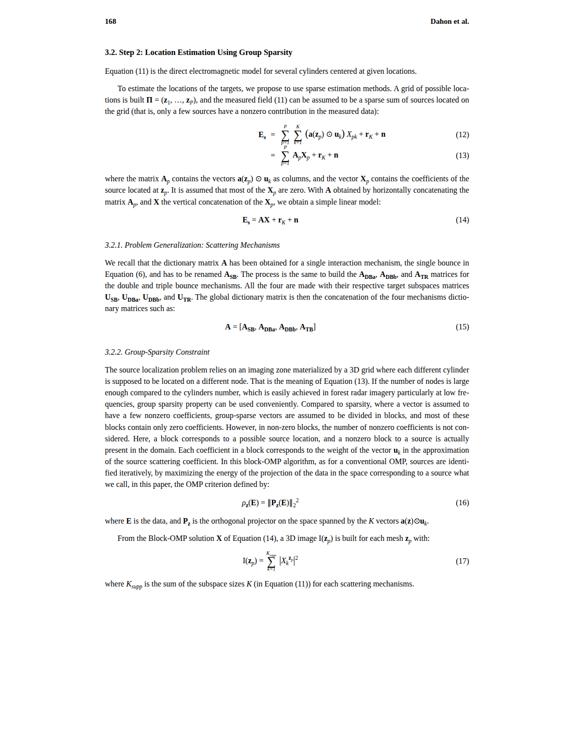168 Dahon et al.
3.2. Step 2: Location Estimation Using Group Sparsity
Equation (11) is the direct electromagnetic model for several cylinders centered at given locations.
To estimate the locations of the targets, we propose to use sparse estimation methods. A grid of possible locations is built Π = (z1, …, zP), and the measured field (11) can be assumed to be a sparse sum of sources located on the grid (that is, only a few sources have a nonzero contribution in the measured data):
Es
=
P∑p=1 K∑k=1 (a(zp) ⊙ uk) Xpk + rK + n
(12)
=
P∑p=1 ApXp + rK + n
(13)
where the matrix Ap contains the vectors a(zp) ⊙ uk as columns, and the vector Xp contains the coefficients of the source located at zp. It is assumed that most of the Xp are zero. With A obtained by horizontally concatenating the matrix Ap, and X the vertical concatenation of the Xp, we obtain a simple linear model:
Es = AX + rK + n
(14)
3.2.1. Problem Generalization: Scattering Mechanisms
We recall that the dictionary matrix A has been obtained for a single interaction mechanism, the single bounce in Equation (6), and has to be renamed ASB. The process is the same to build the ADBa, ADBb, and ATR matrices for the double and triple bounce mechanisms. All the four are made with their respective target subspaces matrices USB, UDBa, UDBb, and UTR. The global dictionary matrix is then the concatenation of the four mechanisms dictionary matrices such as:
A = [ASB, ADBa, ADBb, ATB]
(15)
3.2.2. Group-Sparsity Constraint
The source localization problem relies on an imaging zone materialized by a 3D grid where each different cylinder is supposed to be located on a different node. That is the meaning of Equation (13). If the number of nodes is large enough compared to the cylinders number, which is easily achieved in forest radar imagery particularly at low frequencies, group sparsity property can be used conveniently. Compared to sparsity, where a vector is assumed to have a few nonzero coefficients, group-sparse vectors are assumed to be divided in blocks, and most of these blocks contain only zero coefficients. However, in non-zero blocks, the number of nonzero coefficients is not considered. Here, a block corresponds to a possible source location, and a nonzero block to a source is actually present in the domain. Each coefficient in a block corresponds to the weight of the vector uk in the approximation of the source scattering coefficient. In this block-OMP algorithm, as for a conventional OMP, sources are identified iteratively, by maximizing the energy of the projection of the data in the space corresponding to a source what we call, in this paper, the OMP criterion defined by:
ρz(E) = ∥Pz(E)∥22
(16)
where E is the data, and Pz is the orthogonal projector on the space spanned by the K vectors a(z)⊙uk.
From the Block-OMP solution X of Equation (14), a 3D image I(zp) is built for each mesh zp with:
I(zp) = Ksupp∑k=1 |Xkzp|2
(17)
where Ksupp is the sum of the subspace sizes K (in Equation (11)) for each scattering mechanisms.